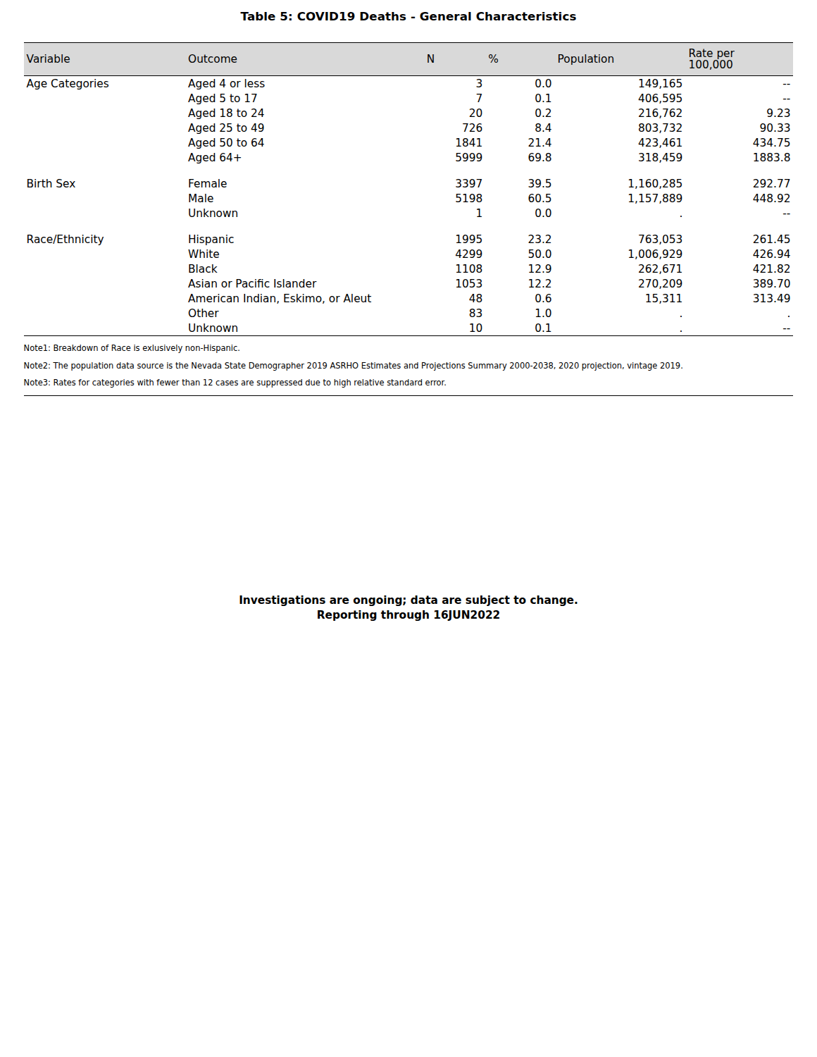Table 5: COVID19 Deaths - General Characteristics
| Variable | Outcome | N | % | Population | Rate per 100,000 |
| --- | --- | --- | --- | --- | --- |
| Age Categories | Aged 4 or less | 3 | 0.0 | 149,165 | -- |
| | Aged 5 to 17 | 7 | 0.1 | 406,595 | -- |
| | Aged 18 to 24 | 20 | 0.2 | 216,762 | 9.23 |
| | Aged 25 to 49 | 726 | 8.4 | 803,732 | 90.33 |
| | Aged 50 to 64 | 1841 | 21.4 | 423,461 | 434.75 |
| | Aged 64+ | 5999 | 69.8 | 318,459 | 1883.8 |
| Birth Sex | Female | 3397 | 39.5 | 1,160,285 | 292.77 |
| | Male | 5198 | 60.5 | 1,157,889 | 448.92 |
| | Unknown | 1 | 0.0 | . | -- |
| Race/Ethnicity | Hispanic | 1995 | 23.2 | 763,053 | 261.45 |
| | White | 4299 | 50.0 | 1,006,929 | 426.94 |
| | Black | 1108 | 12.9 | 262,671 | 421.82 |
| | Asian or Pacific Islander | 1053 | 12.2 | 270,209 | 389.70 |
| | American Indian, Eskimo, or Aleut | 48 | 0.6 | 15,311 | 313.49 |
| | Other | 83 | 1.0 | . | . |
| | Unknown | 10 | 0.1 | . | -- |
Note1: Breakdown of Race is exlusively non-Hispanic.
Note2: The population data source is the Nevada State Demographer 2019 ASRHO Estimates and Projections Summary 2000-2038, 2020 projection, vintage 2019.
Note3: Rates for categories with fewer than 12 cases are suppressed due to high relative standard error.
Investigations are ongoing; data are subject to change.
Reporting through 16JUN2022